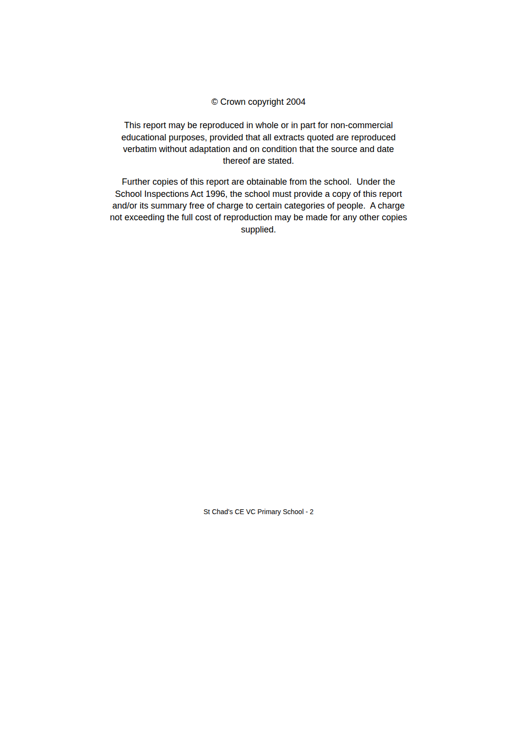© Crown copyright 2004
This report may be reproduced in whole or in part for non-commercial educational purposes, provided that all extracts quoted are reproduced verbatim without adaptation and on condition that the source and date thereof are stated.
Further copies of this report are obtainable from the school. Under the School Inspections Act 1996, the school must provide a copy of this report and/or its summary free of charge to certain categories of people. A charge not exceeding the full cost of reproduction may be made for any other copies supplied.
St Chad's CE VC Primary School - 2